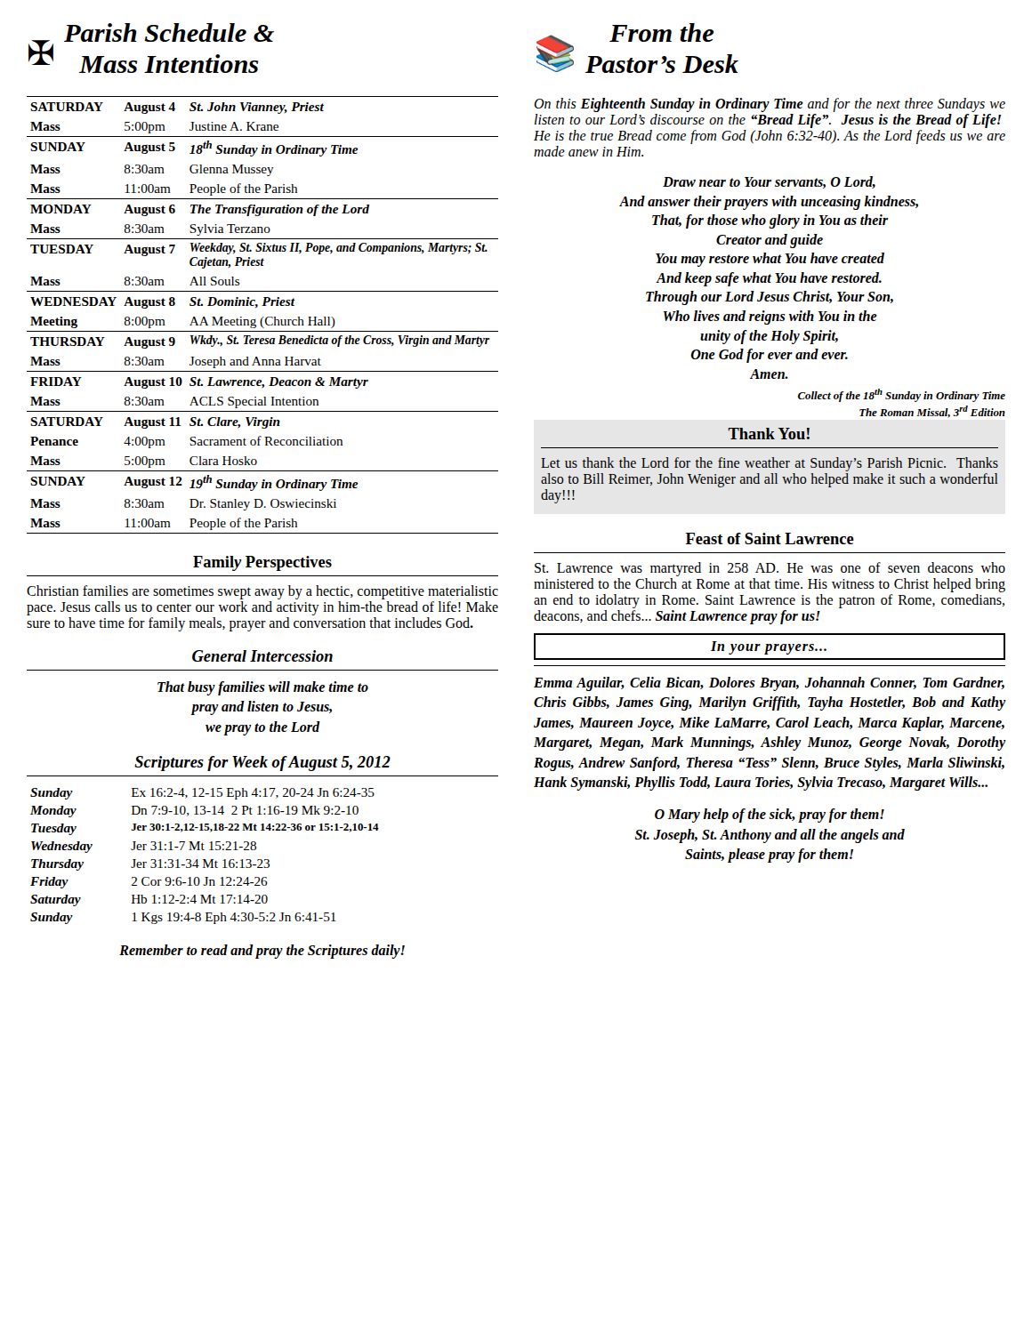✠
Parish Schedule &
Mass Intentions
| SATURDAY | August 4 | St. John Vianney, Priest |
| Mass | 5:00pm | Justine A. Krane |
| SUNDAY | August 5 | 18 th Sunday in Ordinary Time |
| Mass | 8:30am | Glenna Mussey |
| Mass | 11:00am | People of the Parish |
| MONDAY | August 6 | The Transfiguration of the Lord |
| Mass | 8:30am | Sylvia Terzano |
| TUESDAY | August 7 | Weekday, St. Sixtus II, Pope, and Companions, Martyrs; St. Cajetan, Priest |
| Mass | 8:30am | All Souls |
| WEDNESDAY | August 8 | St. Dominic, Priest |
| Meeting | 8:00pm | AA Meeting (Church Hall) |
| THURSDAY | August 9 | Wkdy., St. Teresa Benedicta of the Cross, Virgin and Martyr |
| Mass | 8:30am | Joseph and Anna Harvat |
| FRIDAY | August 10 | St. Lawrence, Deacon & Martyr |
| Mass | 8:30am | ACLS Special Intention |
| SATURDAY | August 11 | St. Clare, Virgin |
| Penance | 4:00pm | Sacrament of Reconciliation |
| Mass | 5:00pm | Clara Hosko |
| SUNDAY | August 12 | 19 th Sunday in Ordinary Time |
| Mass | 8:30am | Dr. Stanley D. Oswiecinski |
| Mass | 11:00am | People of the Parish |
Family Perspectives
Christian families are sometimes swept away by a hectic, competitive materialistic pace. Jesus calls us to center our work and activity in him-the bread of life! Make sure to have time for family meals, prayer and conversation that includes God.
General Intercession
That busy families will make time to
pray and listen to Jesus,
we pray to the Lord
Scriptures for Week of August 5, 2012
| Sunday | Ex 16:2-4, 12-15 Eph 4:17, 20-24 Jn 6:24-35 |
| Monday | Dn 7:9-10, 13-14 2 Pt 1:16-19 Mk 9:2-10 |
| Tuesday | Jer 30:1-2,12-15,18-22 Mt 14:22-36 or 15:1-2,10-14 |
| Wednesday | Jer 31:1-7 Mt 15:21-28 |
| Thursday | Jer 31:31-34 Mt 16:13-23 |
| Friday | 2 Cor 9:6-10 Jn 12:24-26 |
| Saturday | Hb 1:12-2:4 Mt 17:14-20 |
| Sunday | 1 Kgs 19:4-8 Eph 4:30-5:2 Jn 6:41-51 |
Remember to read and pray the Scriptures daily!
📚
From the
Pastor’s Desk
On this Eighteenth Sunday in Ordinary Time and for the next three Sundays we listen to our Lord’s discourse on the “Bread Life”. Jesus is the Bread of Life! He is the true Bread come from God (John 6:32-40). As the Lord feeds us we are made anew in Him.
Draw near to Your servants, O Lord,
And answer their prayers with unceasing kindness,
That, for those who glory in You as their
Creator and guide
You may restore what You have created
And keep safe what You have restored.
Through our Lord Jesus Christ, Your Son,
Who lives and reigns with You in the
unity of the Holy Spirit,
One God for ever and ever.
Amen.
Collect of the 18th Sunday in Ordinary Time
The Roman Missal, 3rd Edition
Thank You!
Let us thank the Lord for the fine weather at Sunday’s Parish Picnic. Thanks also to Bill Reimer, John Weniger and all who helped make it such a wonderful day!!!
Feast of Saint Lawrence
St. Lawrence was martyred in 258 AD. He was one of seven deacons who ministered to the Church at Rome at that time. His witness to Christ helped bring an end to idolatry in Rome. Saint Lawrence is the patron of Rome, comedians, deacons, and chefs... Saint Lawrence pray for us!
In your prayers...
Emma Aguilar, Celia Bican, Dolores Bryan, Johannah Conner, Tom Gardner, Chris Gibbs, James Ging, Marilyn Griffith, Tayha Hostetler, Bob and Kathy James, Maureen Joyce, Mike LaMarre, Carol Leach, Marca Kaplar, Marcene, Margaret, Megan, Mark Munnings, Ashley Munoz, George Novak, Dorothy Rogus, Andrew Sanford, Theresa “Tess” Slenn, Bruce Styles, Marla Sliwinski, Hank Symanski, Phyllis Todd, Laura Tories, Sylvia Trecaso, Margaret Wills...
O Mary help of the sick, pray for them!
St. Joseph, St. Anthony and all the angels and
Saints, please pray for them!